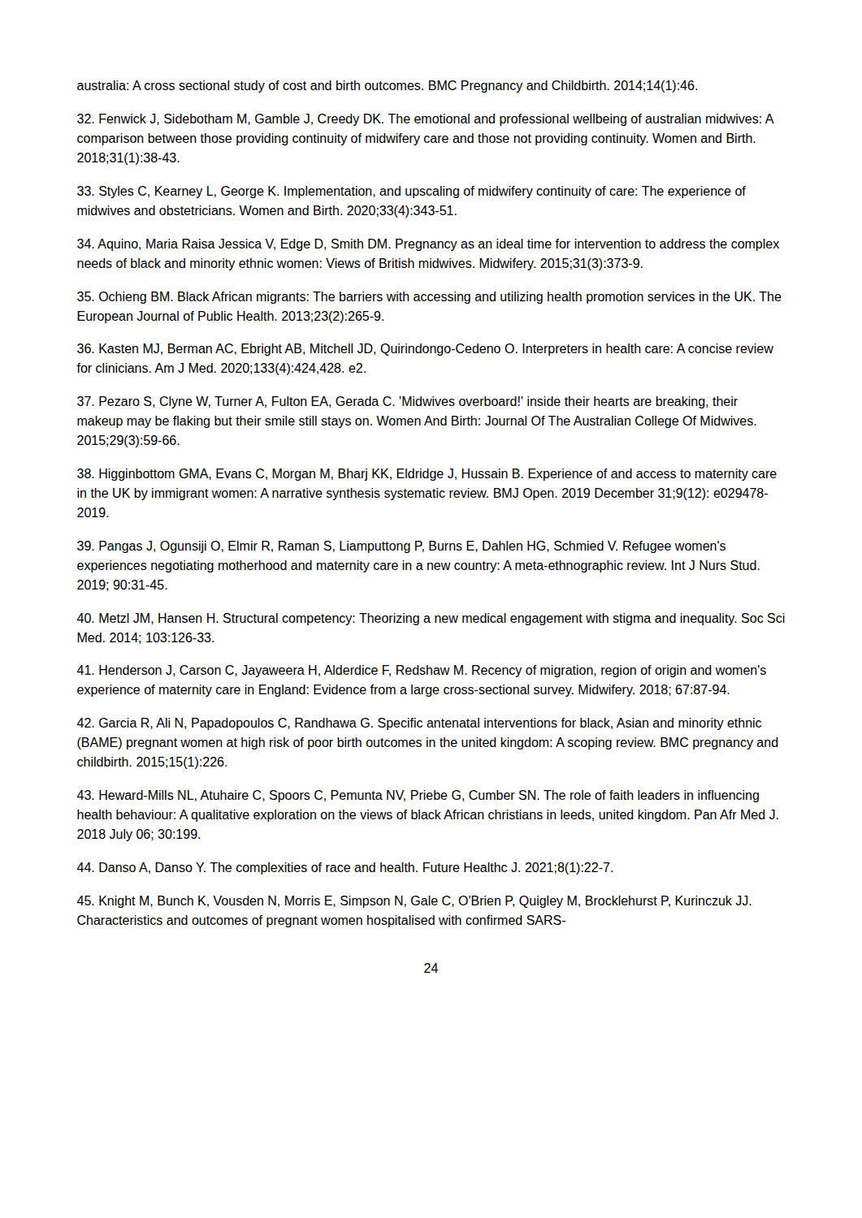australia: A cross sectional study of cost and birth outcomes. BMC Pregnancy and Childbirth. 2014;14(1):46.
32. Fenwick J, Sidebotham M, Gamble J, Creedy DK. The emotional and professional wellbeing of australian midwives: A comparison between those providing continuity of midwifery care and those not providing continuity. Women and Birth. 2018;31(1):38-43.
33. Styles C, Kearney L, George K. Implementation, and upscaling of midwifery continuity of care: The experience of midwives and obstetricians. Women and Birth. 2020;33(4):343-51.
34. Aquino, Maria Raisa Jessica V, Edge D, Smith DM. Pregnancy as an ideal time for intervention to address the complex needs of black and minority ethnic women: Views of British midwives. Midwifery. 2015;31(3):373-9.
35. Ochieng BM. Black African migrants: The barriers with accessing and utilizing health promotion services in the UK. The European Journal of Public Health. 2013;23(2):265-9.
36. Kasten MJ, Berman AC, Ebright AB, Mitchell JD, Quirindongo-Cedeno O. Interpreters in health care: A concise review for clinicians. Am J Med. 2020;133(4):424,428. e2.
37. Pezaro S, Clyne W, Turner A, Fulton EA, Gerada C. 'Midwives overboard!' inside their hearts are breaking, their makeup may be flaking but their smile still stays on. Women And Birth: Journal Of The Australian College Of Midwives. 2015;29(3):59-66.
38. Higginbottom GMA, Evans C, Morgan M, Bharj KK, Eldridge J, Hussain B. Experience of and access to maternity care in the UK by immigrant women: A narrative synthesis systematic review. BMJ Open. 2019 December 31;9(12): e029478-2019.
39. Pangas J, Ogunsiji O, Elmir R, Raman S, Liamputtong P, Burns E, Dahlen HG, Schmied V. Refugee women's experiences negotiating motherhood and maternity care in a new country: A meta-ethnographic review. Int J Nurs Stud. 2019; 90:31-45.
40. Metzl JM, Hansen H. Structural competency: Theorizing a new medical engagement with stigma and inequality. Soc Sci Med. 2014; 103:126-33.
41. Henderson J, Carson C, Jayaweera H, Alderdice F, Redshaw M. Recency of migration, region of origin and women's experience of maternity care in England: Evidence from a large cross-sectional survey. Midwifery. 2018; 67:87-94.
42. Garcia R, Ali N, Papadopoulos C, Randhawa G. Specific antenatal interventions for black, Asian and minority ethnic (BAME) pregnant women at high risk of poor birth outcomes in the united kingdom: A scoping review. BMC pregnancy and childbirth. 2015;15(1):226.
43. Heward-Mills NL, Atuhaire C, Spoors C, Pemunta NV, Priebe G, Cumber SN. The role of faith leaders in influencing health behaviour: A qualitative exploration on the views of black African christians in leeds, united kingdom. Pan Afr Med J. 2018 July 06; 30:199.
44. Danso A, Danso Y. The complexities of race and health. Future Healthc J. 2021;8(1):22-7.
45. Knight M, Bunch K, Vousden N, Morris E, Simpson N, Gale C, O'Brien P, Quigley M, Brocklehurst P, Kurinczuk JJ. Characteristics and outcomes of pregnant women hospitalised with confirmed SARS-
24